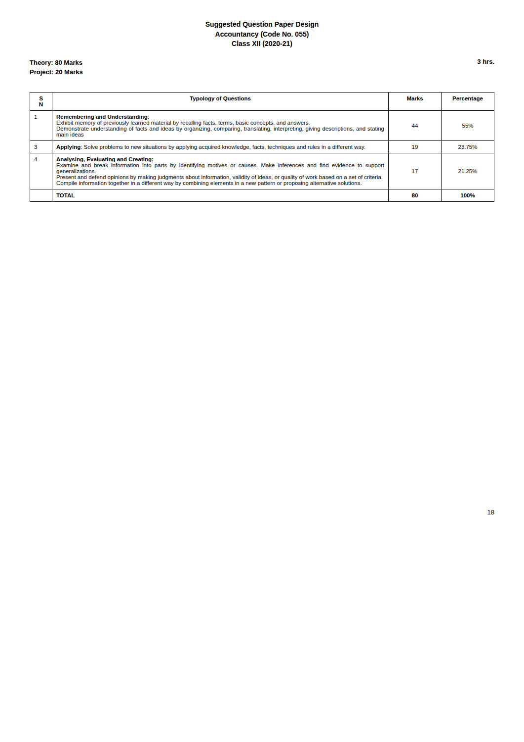Suggested Question Paper Design
Accountancy (Code No. 055)
Class XII (2020-21)
Theory: 80 Marks
Project: 20 Marks
3 hrs.
| S N | Typology of Questions | Marks | Percentage |
| --- | --- | --- | --- |
| 1 | Remembering and Understanding : Exhibit memory of previously learned material by recalling facts, terms, basic concepts, and answers. Demonstrate understanding of facts and ideas by organizing, comparing, translating, interpreting, giving descriptions, and stating main ideas | 44 | 55% |
| 3 | Applying : Solve problems to new situations by applying acquired knowledge, facts, techniques and rules in a different way. | 19 | 23.75% |
| 4 | Analysing, Evaluating and Creating: Examine and break information into parts by identifying motives or causes. Make inferences and find evidence to support generalizations. Present and defend opinions by making judgments about information, validity of ideas, or quality of work based on a set of criteria. Compile information together in a different way by combining elements in a new pattern or proposing alternative solutions. | 17 | 21.25% |
| | TOTAL | 80 | 100% |
18